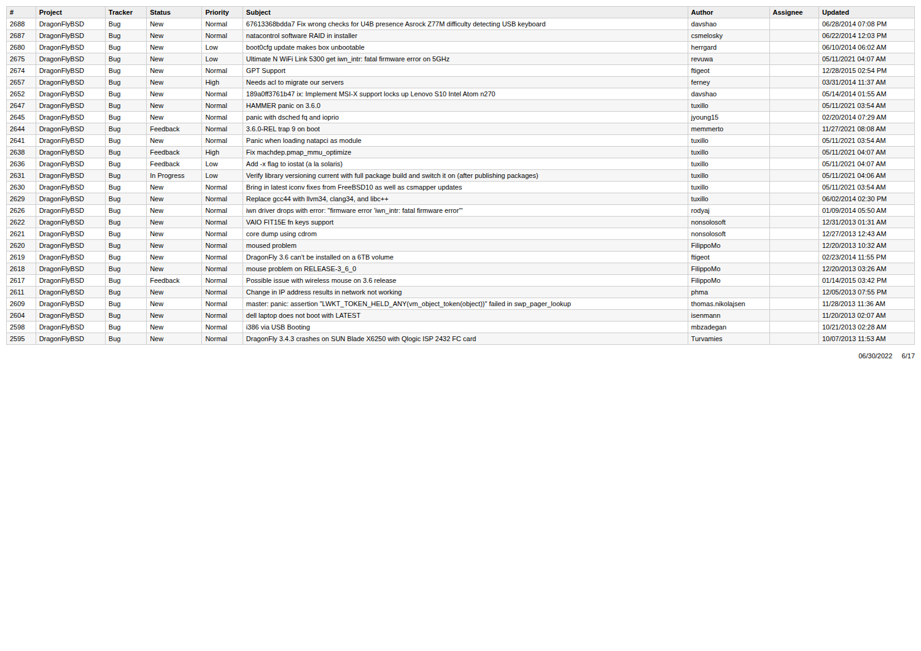| # | Project | Tracker | Status | Priority | Subject | Author | Assignee | Updated |
| --- | --- | --- | --- | --- | --- | --- | --- | --- |
| 2688 | DragonFlyBSD | Bug | New | Normal | 67613368bdda7 Fix wrong checks for U4B presence Asrock Z77M difficulty detecting USB keyboard | davshao | | 06/28/2014 07:08 PM |
| 2687 | DragonFlyBSD | Bug | New | Normal | natacontrol software RAID in installer | csmelosky | | 06/22/2014 12:03 PM |
| 2680 | DragonFlyBSD | Bug | New | Low | boot0cfg update makes box unbootable | herrgard | | 06/10/2014 06:02 AM |
| 2675 | DragonFlyBSD | Bug | New | Low | Ultimate N WiFi Link 5300 get iwn_intr: fatal firmware error on 5GHz | revuwa | | 05/11/2021 04:07 AM |
| 2674 | DragonFlyBSD | Bug | New | Normal | GPT Support | ftigeot | | 12/28/2015 02:54 PM |
| 2657 | DragonFlyBSD | Bug | New | High | Needs acl to migrate our servers | ferney | | 03/31/2014 11:37 AM |
| 2652 | DragonFlyBSD | Bug | New | Normal | 189a0ff3761b47 ix: Implement MSI-X support locks up Lenovo S10 Intel Atom n270 | davshao | | 05/14/2014 01:55 AM |
| 2647 | DragonFlyBSD | Bug | New | Normal | HAMMER panic on 3.6.0 | tuxillo | | 05/11/2021 03:54 AM |
| 2645 | DragonFlyBSD | Bug | New | Normal | panic with dsched fq and ioprio | jyoung15 | | 02/20/2014 07:29 AM |
| 2644 | DragonFlyBSD | Bug | Feedback | Normal | 3.6.0-REL trap 9 on boot | memmerto | | 11/27/2021 08:08 AM |
| 2641 | DragonFlyBSD | Bug | New | Normal | Panic when loading natapci as module | tuxillo | | 05/11/2021 03:54 AM |
| 2638 | DragonFlyBSD | Bug | Feedback | High | Fix machdep.pmap_mmu_optimize | tuxillo | | 05/11/2021 04:07 AM |
| 2636 | DragonFlyBSD | Bug | Feedback | Low | Add -x flag to iostat (a la solaris) | tuxillo | | 05/11/2021 04:07 AM |
| 2631 | DragonFlyBSD | Bug | In Progress | Low | Verify library versioning current with full package build and switch it on (after publishing packages) | tuxillo | | 05/11/2021 04:06 AM |
| 2630 | DragonFlyBSD | Bug | New | Normal | Bring in latest iconv fixes from FreeBSD10 as well as csmapper updates | tuxillo | | 05/11/2021 03:54 AM |
| 2629 | DragonFlyBSD | Bug | New | Normal | Replace gcc44 with llvm34, clang34, and libc++ | tuxillo | | 06/02/2014 02:30 PM |
| 2626 | DragonFlyBSD | Bug | New | Normal | iwn driver drops with error: "firmware error 'iwn_intr: fatal firmware error'" | rodyaj | | 01/09/2014 05:50 AM |
| 2622 | DragonFlyBSD | Bug | New | Normal | VAIO FIT15E fn keys support | nonsolosoft | | 12/31/2013 01:31 AM |
| 2621 | DragonFlyBSD | Bug | New | Normal | core dump using cdrom | nonsolosoft | | 12/27/2013 12:43 AM |
| 2620 | DragonFlyBSD | Bug | New | Normal | moused problem | FilippoMo | | 12/20/2013 10:32 AM |
| 2619 | DragonFlyBSD | Bug | New | Normal | DragonFly 3.6 can't be installed on a 6TB volume | ftigeot | | 02/23/2014 11:55 PM |
| 2618 | DragonFlyBSD | Bug | New | Normal | mouse problem on RELEASE-3_6_0 | FilippoMo | | 12/20/2013 03:26 AM |
| 2617 | DragonFlyBSD | Bug | Feedback | Normal | Possible issue with wireless mouse on 3.6 release | FilippoMo | | 01/14/2015 03:42 PM |
| 2611 | DragonFlyBSD | Bug | New | Normal | Change in IP address results in network not working | phma | | 12/05/2013 07:55 PM |
| 2609 | DragonFlyBSD | Bug | New | Normal | master: panic: assertion "LWKT_TOKEN_HELD_ANY(vm_object_token(object))" failed in swp_pager_lookup | thomas.nikolajsen | | 11/28/2013 11:36 AM |
| 2604 | DragonFlyBSD | Bug | New | Normal | dell laptop does not boot with LATEST | isenmann | | 11/20/2013 02:07 AM |
| 2598 | DragonFlyBSD | Bug | New | Normal | i386 via USB Booting | mbzadegan | | 10/21/2013 02:28 AM |
| 2595 | DragonFlyBSD | Bug | New | Normal | DragonFly 3.4.3 crashes on SUN Blade X6250 with Qlogic ISP 2432 FC card | Turvamies | | 10/07/2013 11:53 AM |
06/30/2022 6/17